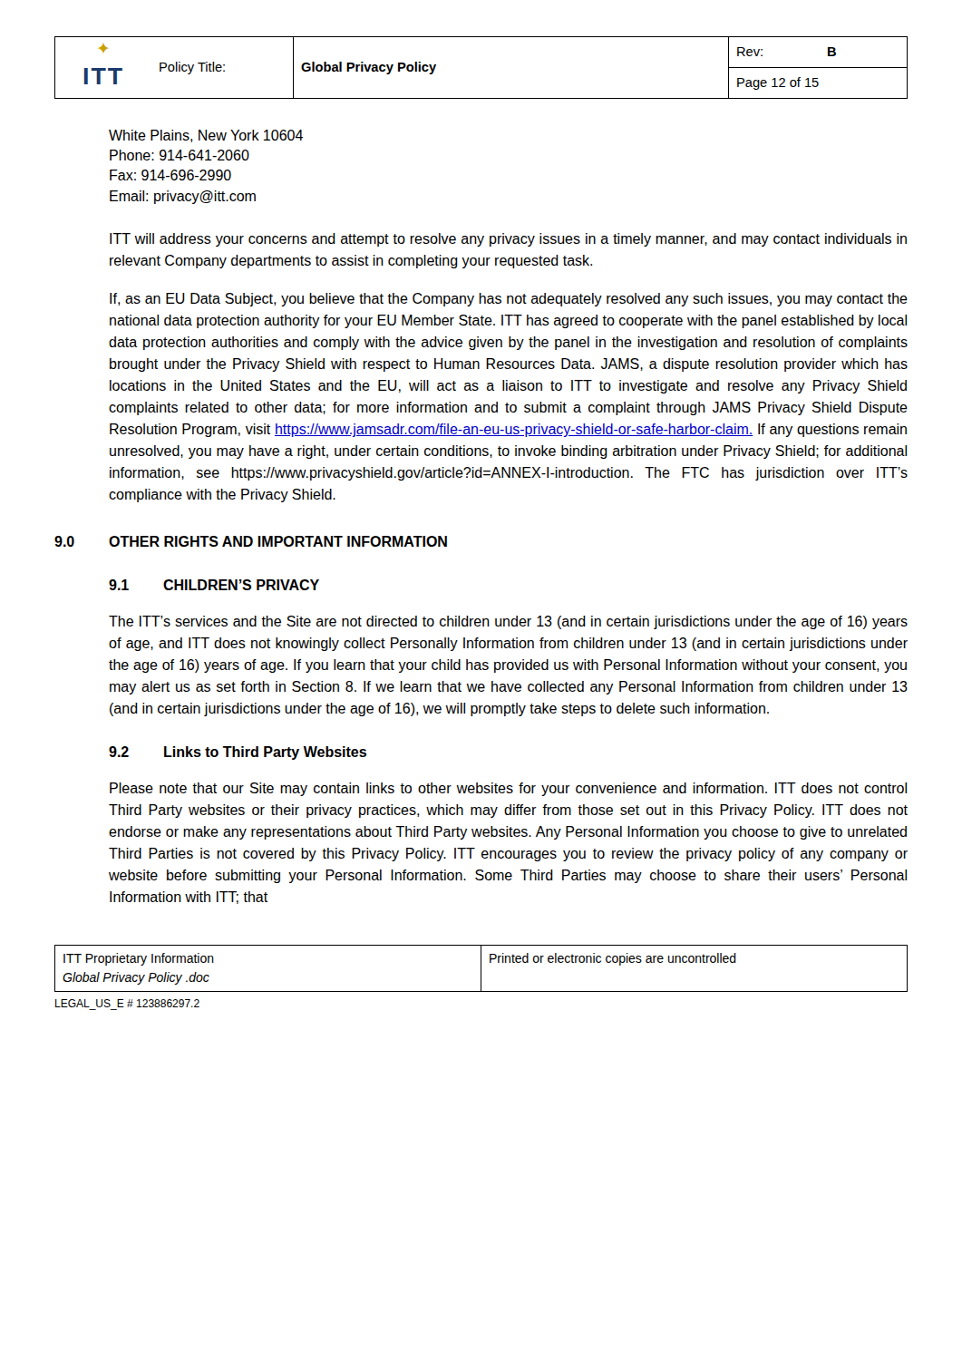| ✦ ITT | Policy Title: | Global Privacy Policy | Rev: B |
| Page 12 of 15 |
White Plains, New York 10604
Phone: 914-641-2060
Fax: 914-696-2990
Email: privacy@itt.com
ITT will address your concerns and attempt to resolve any privacy issues in a timely manner, and may contact individuals in relevant Company departments to assist in completing your requested task.
If, as an EU Data Subject, you believe that the Company has not adequately resolved any such issues, you may contact the national data protection authority for your EU Member State. ITT has agreed to cooperate with the panel established by local data protection authorities and comply with the advice given by the panel in the investigation and resolution of complaints brought under the Privacy Shield with respect to Human Resources Data. JAMS, a dispute resolution provider which has locations in the United States and the EU, will act as a liaison to ITT to investigate and resolve any Privacy Shield complaints related to other data; for more information and to submit a complaint through JAMS Privacy Shield Dispute Resolution Program, visit https://www.jamsadr.com/file-an-eu-us-privacy-shield-or-safe-harbor-claim. If any questions remain unresolved, you may have a right, under certain conditions, to invoke binding arbitration under Privacy Shield; for additional information, see https://www.privacyshield.gov/article?id=ANNEX-I-introduction. The FTC has jurisdiction over ITT’s compliance with the Privacy Shield.
9.0 Other Rights and Important Information
9.1 CHILDREN’S PRIVACY
The ITT’s services and the Site are not directed to children under 13 (and in certain jurisdictions under the age of 16) years of age, and ITT does not knowingly collect Personally Information from children under 13 (and in certain jurisdictions under the age of 16) years of age. If you learn that your child has provided us with Personal Information without your consent, you may alert us as set forth in Section 8. If we learn that we have collected any Personal Information from children under 13 (and in certain jurisdictions under the age of 16), we will promptly take steps to delete such information.
9.2 Links to Third Party Websites
Please note that our Site may contain links to other websites for your convenience and information. ITT does not control Third Party websites or their privacy practices, which may differ from those set out in this Privacy Policy. ITT does not endorse or make any representations about Third Party websites. Any Personal Information you choose to give to unrelated Third Parties is not covered by this Privacy Policy. ITT encourages you to review the privacy policy of any company or website before submitting your Personal Information. Some Third Parties may choose to share their users’ Personal Information with ITT; that
| ITT Proprietary Information Global Privacy Policy .doc | Printed or electronic copies are uncontrolled |
LEGAL_US_E # 123886297.2